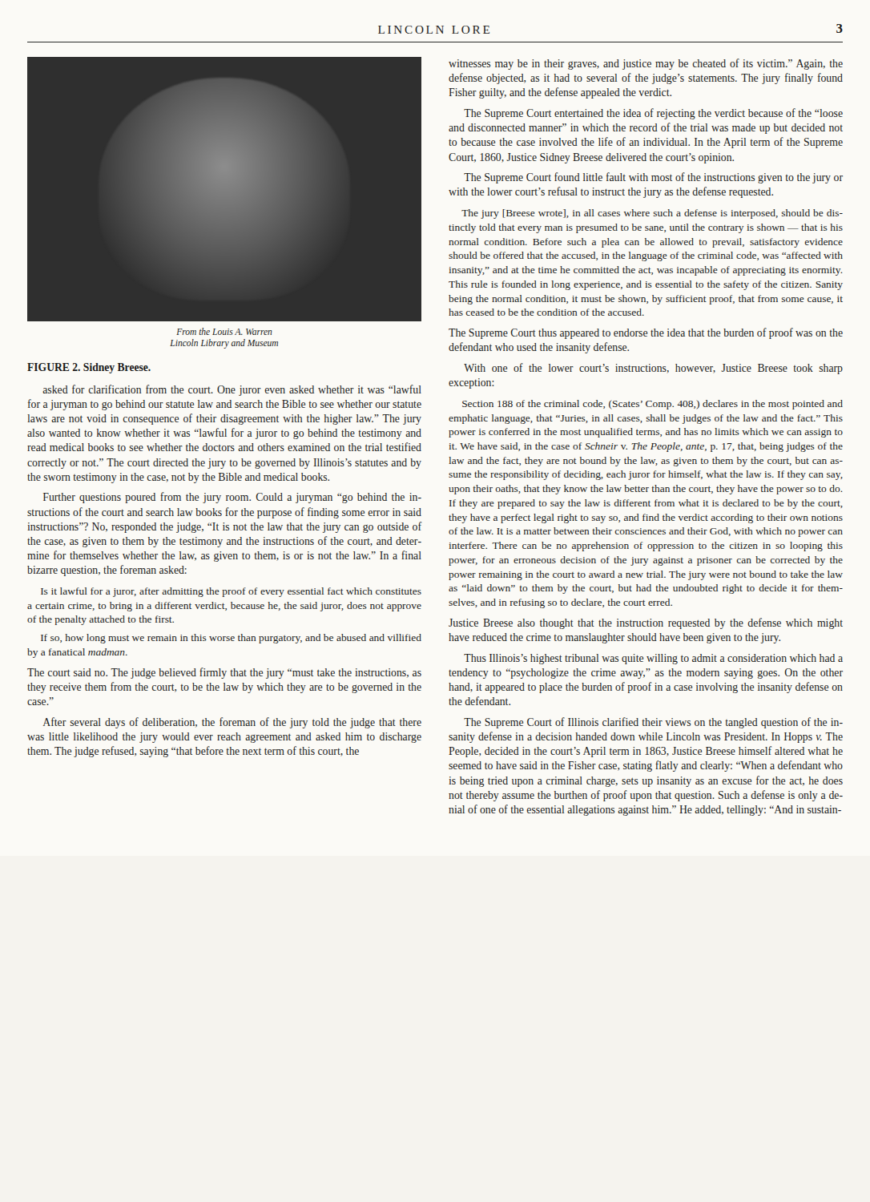Lincoln Lore 3
From the Louis A. Warren
Lincoln Library and Museum
FIGURE 2. Sidney Breese.
asked for clarification from the court. One juror even asked whether it was “lawful for a juryman to go behind our statute law and search the Bible to see whether our statute laws are not void in consequence of their disagreement with the higher law.” The jury also wanted to know whether it was “lawful for a juror to go behind the testimony and read medical books to see whether the doctors and others examined on the trial testified correctly or not.” The court directed the jury to be governed by Illinois’s statutes and by the sworn testimony in the case, not by the Bible and medical books.
Further questions poured from the jury room. Could a juryman “go behind the instructions of the court and search law books for the purpose of finding some error in said instructions”? No, responded the judge, “It is not the law that the jury can go outside of the case, as given to them by the testimony and the instructions of the court, and determine for themselves whether the law, as given to them, is or is not the law.” In a final bizarre question, the foreman asked:
Is it lawful for a juror, after admitting the proof of every essential fact which constitutes a certain crime, to bring in a different verdict, because he, the said juror, does not approve of the penalty attached to the first.
If so, how long must we remain in this worse than purgatory, and be abused and villified by a fanatical madman.
The court said no. The judge believed firmly that the jury “must take the instructions, as they receive them from the court, to be the law by which they are to be governed in the case.”
After several days of deliberation, the foreman of the jury told the judge that there was little likelihood the jury would ever reach agreement and asked him to discharge them. The judge refused, saying “that before the next term of this court, the
witnesses may be in their graves, and justice may be cheated of its victim.” Again, the defense objected, as it had to several of the judge’s statements. The jury finally found Fisher guilty, and the defense appealed the verdict.
The Supreme Court entertained the idea of rejecting the verdict because of the “loose and disconnected manner” in which the record of the trial was made up but decided not to because the case involved the life of an individual. In the April term of the Supreme Court, 1860, Justice Sidney Breese delivered the court’s opinion.
The Supreme Court found little fault with most of the instructions given to the jury or with the lower court’s refusal to instruct the jury as the defense requested.
The jury [Breese wrote], in all cases where such a defense is interposed, should be distinctly told that every man is presumed to be sane, until the contrary is shown — that is his normal condition. Before such a plea can be allowed to prevail, satisfactory evidence should be offered that the accused, in the language of the criminal code, was “affected with insanity,” and at the time he committed the act, was incapable of appreciating its enormity. This rule is founded in long experience, and is essential to the safety of the citizen. Sanity being the normal condition, it must be shown, by sufficient proof, that from some cause, it has ceased to be the condition of the accused.
The Supreme Court thus appeared to endorse the idea that the burden of proof was on the defendant who used the insanity defense.
With one of the lower court’s instructions, however, Justice Breese took sharp exception:
Section 188 of the criminal code, (Scates’ Comp. 408,) declares in the most pointed and emphatic language, that “Juries, in all cases, shall be judges of the law and the fact.” This power is conferred in the most unqualified terms, and has no limits which we can assign to it. We have said, in the case of Schneir v. The People, ante, p. 17, that, being judges of the law and the fact, they are not bound by the law, as given to them by the court, but can assume the responsibility of deciding, each juror for himself, what the law is. If they can say, upon their oaths, that they know the law better than the court, they have the power so to do. If they are prepared to say the law is different from what it is declared to be by the court, they have a perfect legal right to say so, and find the verdict according to their own notions of the law. It is a matter between their consciences and their God, with which no power can interfere. There can be no apprehension of oppression to the citizen in so looping this power, for an erroneous decision of the jury against a prisoner can be corrected by the power remaining in the court to award a new trial. The jury were not bound to take the law as “laid down” to them by the court, but had the undoubted right to decide it for themselves, and in refusing so to declare, the court erred.
Justice Breese also thought that the instruction requested by the defense which might have reduced the crime to manslaughter should have been given to the jury.
Thus Illinois’s highest tribunal was quite willing to admit a consideration which had a tendency to “psychologize the crime away,” as the modern saying goes. On the other hand, it appeared to place the burden of proof in a case involving the insanity defense on the defendant.
The Supreme Court of Illinois clarified their views on the tangled question of the insanity defense in a decision handed down while Lincoln was President. In Hopps v. The People, decided in the court’s April term in 1863, Justice Breese himself altered what he seemed to have said in the Fisher case, stating flatly and clearly: “When a defendant who is being tried upon a criminal charge, sets up insanity as an excuse for the act, he does not thereby assume the burthen of proof upon that question. Such a defense is only a denial of one of the essential allegations against him.” He added, tellingly: “And in sustain-